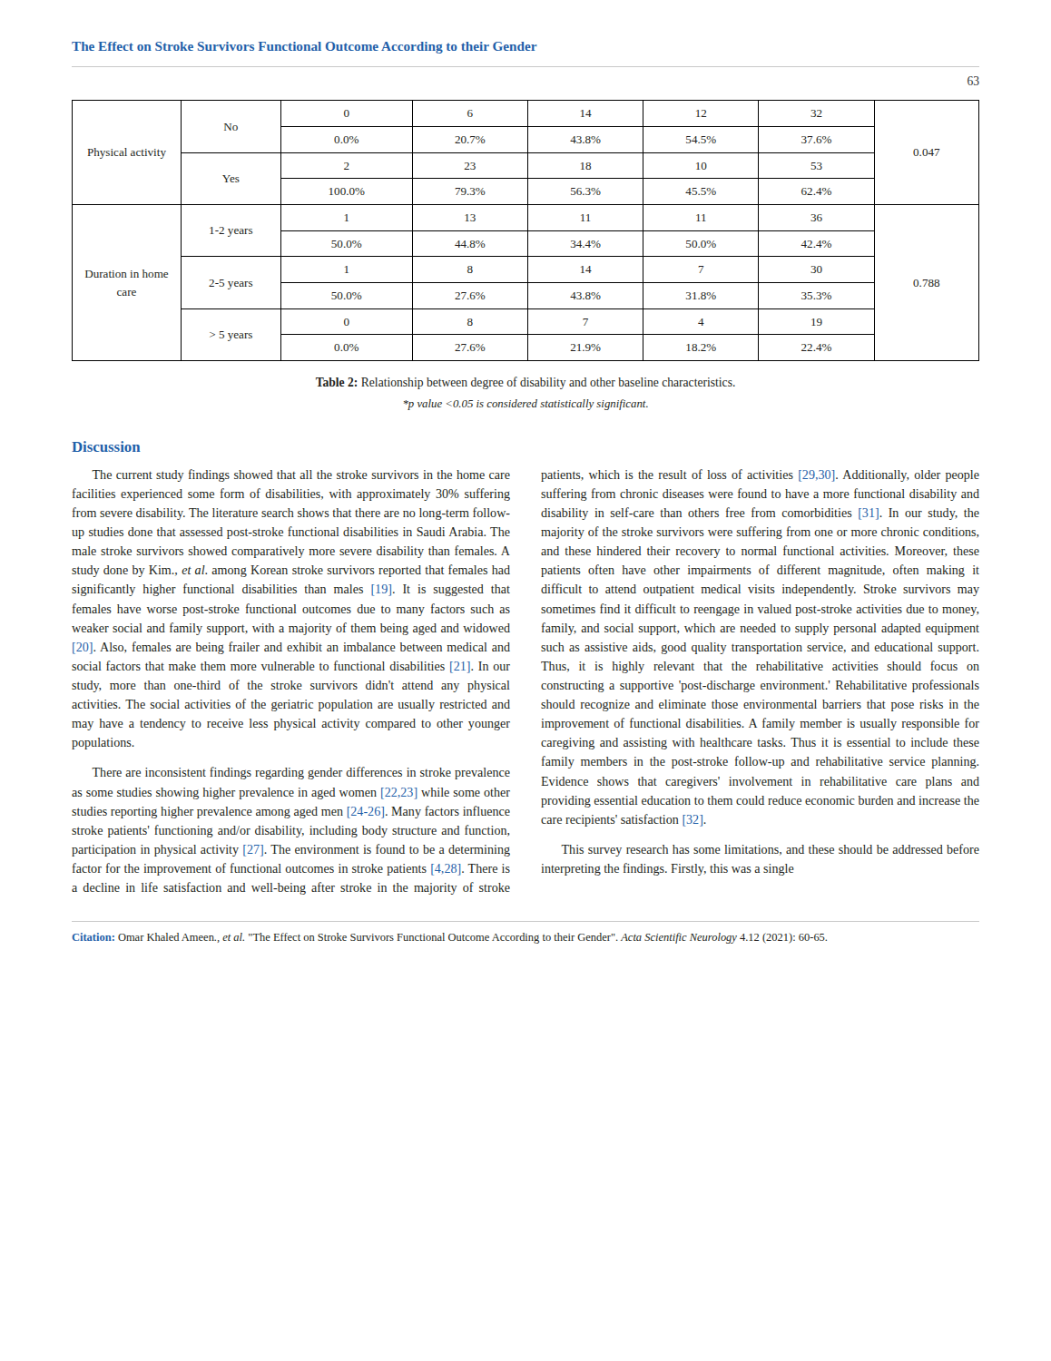The Effect on Stroke Survivors Functional Outcome According to their Gender
63
| Physical activity | No | 0 | 6 | 14 | 12 | 32 | 0.047 |
| 0.0% | 20.7% | 43.8% | 54.5% | 37.6% |
| Yes | 2 | 23 | 18 | 10 | 53 |
| 100.0% | 79.3% | 56.3% | 45.5% | 62.4% |
| Duration in home care | 1-2 years | 1 | 13 | 11 | 11 | 36 | 0.788 |
| 50.0% | 44.8% | 34.4% | 50.0% | 42.4% |
| 2-5 years | 1 | 8 | 14 | 7 | 30 |
| 50.0% | 27.6% | 43.8% | 31.8% | 35.3% |
| > 5 years | 0 | 8 | 7 | 4 | 19 |
| 0.0% | 27.6% | 21.9% | 18.2% | 22.4% |
Table 2: Relationship between degree of disability and other baseline characteristics.
*p value <0.05 is considered statistically significant.
Discussion
The current study findings showed that all the stroke survivors in the home care facilities experienced some form of disabilities, with approximately 30% suffering from severe disability. The literature search shows that there are no long-term follow-up studies done that assessed post-stroke functional disabilities in Saudi Arabia. The male stroke survivors showed comparatively more severe disability than females. A study done by Kim., et al. among Korean stroke survivors reported that females had significantly higher functional disabilities than males [19]. It is suggested that females have worse post-stroke functional outcomes due to many factors such as weaker social and family support, with a majority of them being aged and widowed [20]. Also, females are being frailer and exhibit an imbalance between medical and social factors that make them more vulnerable to functional disabilities [21]. In our study, more than one-third of the stroke survivors didn't attend any physical activities. The social activities of the geriatric population are usually restricted and may have a tendency to receive less physical activity compared to other younger populations.
There are inconsistent findings regarding gender differences in stroke prevalence as some studies showing higher prevalence in aged women [22,23] while some other studies reporting higher prevalence among aged men [24-26]. Many factors influence stroke patients' functioning and/or disability, including body structure and function, participation in physical activity [27]. The environment is found to be a determining factor for the improvement of functional outcomes in stroke patients [4,28]. There is a decline in life satisfaction and well-being after stroke in the majority of stroke patients, which is the result of loss of activities [29,30]. Additionally, older people suffering from chronic diseases were found to have a more functional disability and disability in self-care than others free from comorbidities [31]. In our study, the majority of the stroke survivors were suffering from one or more chronic conditions, and these hindered their recovery to normal functional activities. Moreover, these patients often have other impairments of different magnitude, often making it difficult to attend outpatient medical visits independently. Stroke survivors may sometimes find it difficult to reengage in valued post-stroke activities due to money, family, and social support, which are needed to supply personal adapted equipment such as assistive aids, good quality transportation service, and educational support. Thus, it is highly relevant that the rehabilitative activities should focus on constructing a supportive 'post-discharge environment.' Rehabilitative professionals should recognize and eliminate those environmental barriers that pose risks in the improvement of functional disabilities. A family member is usually responsible for caregiving and assisting with healthcare tasks. Thus it is essential to include these family members in the post-stroke follow-up and rehabilitative service planning. Evidence shows that caregivers' involvement in rehabilitative care plans and providing essential education to them could reduce economic burden and increase the care recipients' satisfaction [32].
This survey research has some limitations, and these should be addressed before interpreting the findings. Firstly, this was a single
Citation: Omar Khaled Ameen., et al. "The Effect on Stroke Survivors Functional Outcome According to their Gender". Acta Scientific Neurology 4.12 (2021): 60-65.